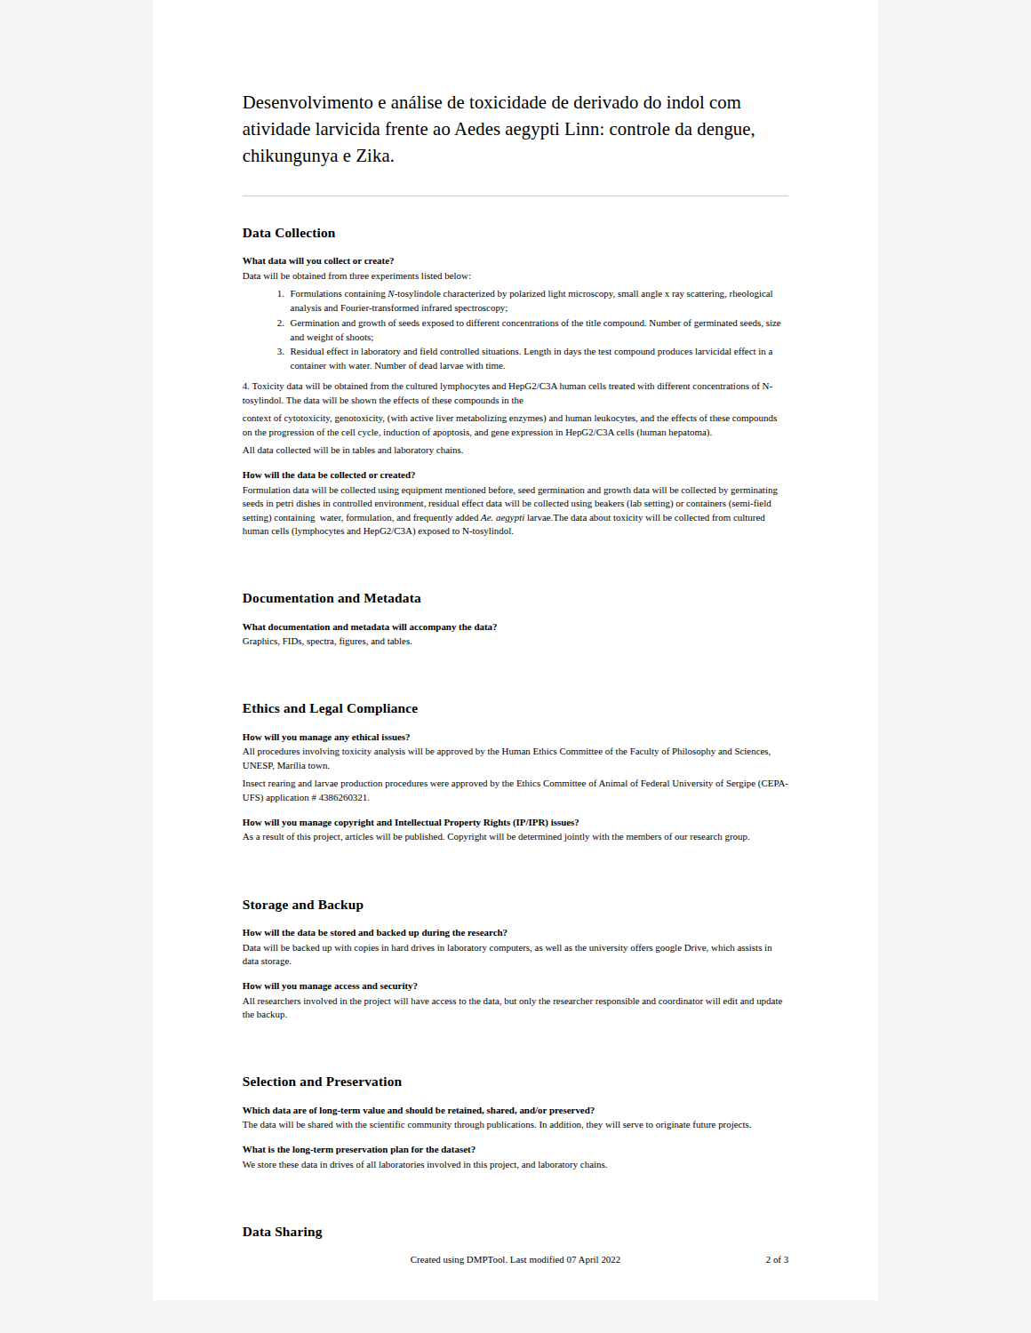Desenvolvimento e análise de toxicidade de derivado do indol com atividade larvicida frente ao Aedes aegypti Linn: controle da dengue, chikungunya e Zika.
Data Collection
What data will you collect or create?
Data will be obtained from three experiments listed below:
Formulations containing N-tosylindole characterized by polarized light microscopy, small angle x ray scattering, rheological analysis and Fourier-transformed infrared spectroscopy;
Germination and growth of seeds exposed to different concentrations of the title compound. Number of germinated seeds, size and weight of shoots;
Residual effect in laboratory and field controlled situations. Length in days the test compound produces larvicidal effect in a container with water. Number of dead larvae with time.
4. Toxicity data will be obtained from the cultured lymphocytes and HepG2/C3A human cells treated with different concentrations of N-tosylindol. The data will be shown the effects of these compounds in the
context of cytotoxicity, genotoxicity, (with active liver metabolizing enzymes) and human leukocytes, and the effects of these compounds on the progression of the cell cycle, induction of apoptosis, and gene expression in HepG2/C3A cells (human hepatoma).
All data collected will be in tables and laboratory chains.
How will the data be collected or created?
Formulation data will be collected using equipment mentioned before, seed germination and growth data will be collected by germinating seeds in petri dishes in controlled environment, residual effect data will be collected using beakers (lab setting) or containers (semi-field setting) containing water, formulation, and frequently added Ae. aegypti larvae.The data about toxicity will be collected from cultured human cells (lymphocytes and HepG2/C3A) exposed to N-tosylindol.
Documentation and Metadata
What documentation and metadata will accompany the data?
Graphics, FIDs, spectra, figures, and tables.
Ethics and Legal Compliance
How will you manage any ethical issues?
All procedures involving toxicity analysis will be approved by the Human Ethics Committee of the Faculty of Philosophy and Sciences, UNESP, Marília town.
Insect rearing and larvae production procedures were approved by the Ethics Committee of Animal of Federal University of Sergipe (CEPA-UFS) application # 4386260321.
How will you manage copyright and Intellectual Property Rights (IP/IPR) issues?
As a result of this project, articles will be published. Copyright will be determined jointly with the members of our research group.
Storage and Backup
How will the data be stored and backed up during the research?
Data will be backed up with copies in hard drives in laboratory computers, as well as the university offers google Drive, which assists in data storage.
How will you manage access and security?
All researchers involved in the project will have access to the data, but only the researcher responsible and coordinator will edit and update the backup.
Selection and Preservation
Which data are of long-term value and should be retained, shared, and/or preserved?
The data will be shared with the scientific community through publications. In addition, they will serve to originate future projects.
What is the long-term preservation plan for the dataset?
We store these data in drives of all laboratories involved in this project, and laboratory chains.
Data Sharing
Created using DMPTool. Last modified 07 April 2022
2 of 3